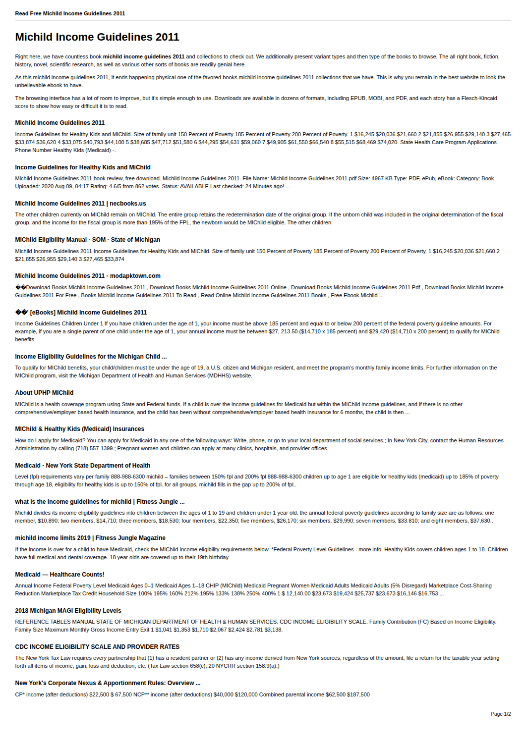Read Free Michild Income Guidelines 2011
Michild Income Guidelines 2011
Right here, we have countless book michild income guidelines 2011 and collections to check out. We additionally present variant types and then type of the books to browse. The all right book, fiction, history, novel, scientific research, as well as various other sorts of books are readily genial here.
As this michild income guidelines 2011, it ends happening physical one of the favored books michild income guidelines 2011 collections that we have. This is why you remain in the best website to look the unbelievable ebook to have.
The browsing interface has a lot of room to improve, but it's simple enough to use. Downloads are available in dozens of formats, including EPUB, MOBI, and PDF, and each story has a Flesch-Kincaid score to show how easy or difficult it is to read.
Michild Income Guidelines 2011
Income Guidelines for Healthy Kids and MiChild. Size of family unit 150 Percent of Poverty 185 Percent of Poverty 200 Percent of Poverty. 1 $16,245 $20,036 $21,660 2 $21,855 $26,955 $29,140 3 $27,465 $33,874 $36,620 4 $33,075 $40,793 $44,100 5 $38,685 $47,712 $51,580 6 $44,295 $54,631 $59,060 7 $49,905 $61,550 $66,540 8 $55,515 $68,469 $74,020. State Health Care Program Applications Phone Number Healthy Kids (Medicaid) -.
Income Guidelines for Healthy Kids and MiChild
Michild Income Guidelines 2011 book review, free download. Michild Income Guidelines 2011. File Name: Michild Income Guidelines 2011.pdf Size: 4967 KB Type: PDF, ePub, eBook: Category: Book Uploaded: 2020 Aug 09, 04:17 Rating: 4.6/5 from 862 votes. Status: AVAILABLE Last checked: 24 Minutes ago! ...
Michild Income Guidelines 2011 | necbooks.us
The other children currently on MIChild remain on MIChild. The entire group retains the redetermination date of the original group. If the unborn child was included in the original determination of the fiscal group, and the income for the fiscal group is more than 195% of the FPL, the newborn would be MIChild eligible. The other children
MIChild Eligibility Manual - SOM - State of Michigan
Michild Income Guidelines 2011 Income Guidelines for Healthy Kids and MiChild. Size of family unit 150 Percent of Poverty 185 Percent of Poverty 200 Percent of Poverty. 1 $16,245 $20,036 $21,660 2 $21,855 $26,955 $29,140 3 $27,465 $33,874
Michild Income Guidelines 2011 - modapktown.com
��Download Books Michild Income Guidelines 2011 , Download Books Michild Income Guidelines 2011 Online , Download Books Michild Income Guidelines 2011 Pdf , Download Books Michild Income Guidelines 2011 For Free , Books Michild Income Guidelines 2011 To Read , Read Online Michild Income Guidelines 2011 Books , Free Ebook Michild ...
��' [eBooks] Michild Income Guidelines 2011
Income Guidelines Children Under 1 If you have children under the age of 1, your income must be above 185 percent and equal to or below 200 percent of the federal poverty guideline amounts. For example, if you are a single parent of one child under the age of 1, your annual income must be between $27, 213.50 ($14,710 x 185 percent) and $29,420 ($14,710 x 200 percent) to qualify for MIChild benefits.
Income Eligibility Guidelines for the Michigan Child ...
To qualify for MIChild benefits, your child/children must be under the age of 19, a U.S. citizen and Michigan resident, and meet the program's monthly family income limits. For further information on the MIChild program, visit the Michigan Department of Health and Human Services (MDHHS) website.
About UPHP MIChild
MIChild is a health coverage program using State and Federal funds. If a child is over the income guidelines for Medicaid but within the MIChild income guidelines, and if there is no other comprehensive/employer based health insurance, and the child has been without comprehensive/employer based health insurance for 6 months, the child is then ...
MIChild & Healthy Kids (Medicaid) Insurances
How do I apply for Medicaid? You can apply for Medicaid in any one of the following ways: Write, phone, or go to your local department of social services.; In New York City, contact the Human Resources Administration by calling (718) 557-1399.; Pregnant women and children can apply at many clinics, hospitals, and provider offices.
Medicaid - New York State Department of Health
Level (fpl) requirements vary per family 888-988-6300 michild – families between 150% fpl and 200% fpl 888-988-6300 children up to age 1 are eligible for healthy kids (medicaid) up to 185% of poverty. through age 18, eligibility for healthy kids is up to 150% of fpl. for all groups, michild fills in the gap up to 200% of fpl..
what is the income guidelines for michild | Fitness Jungle ...
Michild divides its income eligibility guidelines into children between the ages of 1 to 19 and children under 1 year old. the annual federal poverty guidelines according to family size are as follows: one member, $10,890; two members, $14,710; three members, $18,530; four members, $22,350; five members, $26,170; six members, $29,990; seven members, $33.810; and eight members, $37,630..
michild income limits 2019 | Fitness Jungle Magazine
If the income is over for a child to have Medicaid, check the MIChild income eligibility requirements below. *Federal Poverty Level Guidelines - more info. Healthy Kids covers children ages 1 to 18. Children have full medical and dental coverage. 18 year olds are covered up to their 19th birthday.
Medicaid — Healthcare Counts!
Annual Income Federal Poverty Level Medicaid Ages 0–1 Medicaid Ages 1–18 CHIP (MIChild) Medicaid Pregnant Women Medicaid Adults Medicaid Adults (5% Disregard) Marketplace Cost-Sharing Reduction Marketplace Tax Credit Household Size 100% 195% 160% 212% 195% 133% 138% 250% 400% 1 $ 12,140.00 $23,673 $19,424 $25,737 $23,673 $16,146 $16,753 ...
2018 Michigan MAGI Eligibility Levels
REFERENCE TABLES MANUAL STATE OF MICHIGAN DEPARTMENT OF HEALTH & HUMAN SERVICES. CDC INCOME ELIGIBILITY SCALE. Family Contribution (FC) Based on Income Eligibility. Family Size Maximum Monthly Gross Income Entry Exit 1 $1,041 $1,353 $1,710 $2,067 $2,424 $2,781 $3,138.
CDC INCOME ELIGIBILITY SCALE AND PROVIDER RATES
The New York Tax Law requires every partnership that (1) has a resident partner or (2) has any income derived from New York sources, regardless of the amount, file a return for the taxable year setting forth all items of income, gain, loss and deduction, etc. (Tax Law section 658(c), 20 NYCRR section 158.9(a).)
New York's Corporate Nexus & Apportionment Rules: Overview ...
CP* income (after deductions) $22,500 $ 67,500 NCP** income (after deductions) $40,000 $120,000 Combined parental income $62,500 $187,500
Page 1/2